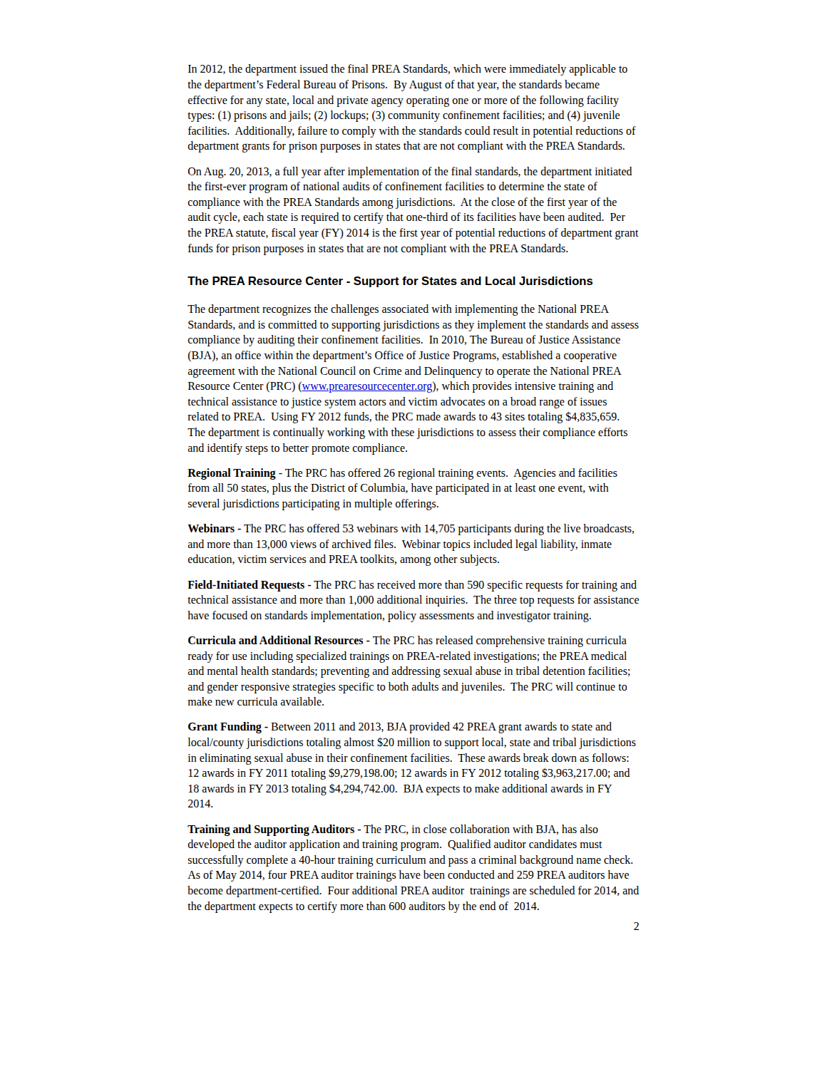In 2012, the department issued the final PREA Standards, which were immediately applicable to the department’s Federal Bureau of Prisons. By August of that year, the standards became effective for any state, local and private agency operating one or more of the following facility types: (1) prisons and jails; (2) lockups; (3) community confinement facilities; and (4) juvenile facilities. Additionally, failure to comply with the standards could result in potential reductions of department grants for prison purposes in states that are not compliant with the PREA Standards.
On Aug. 20, 2013, a full year after implementation of the final standards, the department initiated the first-ever program of national audits of confinement facilities to determine the state of compliance with the PREA Standards among jurisdictions. At the close of the first year of the audit cycle, each state is required to certify that one-third of its facilities have been audited. Per the PREA statute, fiscal year (FY) 2014 is the first year of potential reductions of department grant funds for prison purposes in states that are not compliant with the PREA Standards.
The PREA Resource Center - Support for States and Local Jurisdictions
The department recognizes the challenges associated with implementing the National PREA Standards, and is committed to supporting jurisdictions as they implement the standards and assess compliance by auditing their confinement facilities. In 2010, The Bureau of Justice Assistance (BJA), an office within the department’s Office of Justice Programs, established a cooperative agreement with the National Council on Crime and Delinquency to operate the National PREA Resource Center (PRC) (www.prearesourcecenter.org), which provides intensive training and technical assistance to justice system actors and victim advocates on a broad range of issues related to PREA. Using FY 2012 funds, the PRC made awards to 43 sites totaling $4,835,659. The department is continually working with these jurisdictions to assess their compliance efforts and identify steps to better promote compliance.
Regional Training - The PRC has offered 26 regional training events. Agencies and facilities from all 50 states, plus the District of Columbia, have participated in at least one event, with several jurisdictions participating in multiple offerings.
Webinars - The PRC has offered 53 webinars with 14,705 participants during the live broadcasts, and more than 13,000 views of archived files. Webinar topics included legal liability, inmate education, victim services and PREA toolkits, among other subjects.
Field-Initiated Requests - The PRC has received more than 590 specific requests for training and technical assistance and more than 1,000 additional inquiries. The three top requests for assistance have focused on standards implementation, policy assessments and investigator training.
Curricula and Additional Resources - The PRC has released comprehensive training curricula ready for use including specialized trainings on PREA-related investigations; the PREA medical and mental health standards; preventing and addressing sexual abuse in tribal detention facilities; and gender responsive strategies specific to both adults and juveniles. The PRC will continue to make new curricula available.
Grant Funding - Between 2011 and 2013, BJA provided 42 PREA grant awards to state and local/county jurisdictions totaling almost $20 million to support local, state and tribal jurisdictions in eliminating sexual abuse in their confinement facilities. These awards break down as follows: 12 awards in FY 2011 totaling $9,279,198.00; 12 awards in FY 2012 totaling $3,963,217.00; and 18 awards in FY 2013 totaling $4,294,742.00. BJA expects to make additional awards in FY 2014.
Training and Supporting Auditors - The PRC, in close collaboration with BJA, has also developed the auditor application and training program. Qualified auditor candidates must successfully complete a 40-hour training curriculum and pass a criminal background name check. As of May 2014, four PREA auditor trainings have been conducted and 259 PREA auditors have become department-certified. Four additional PREA auditor trainings are scheduled for 2014, and the department expects to certify more than 600 auditors by the end of 2014.
2